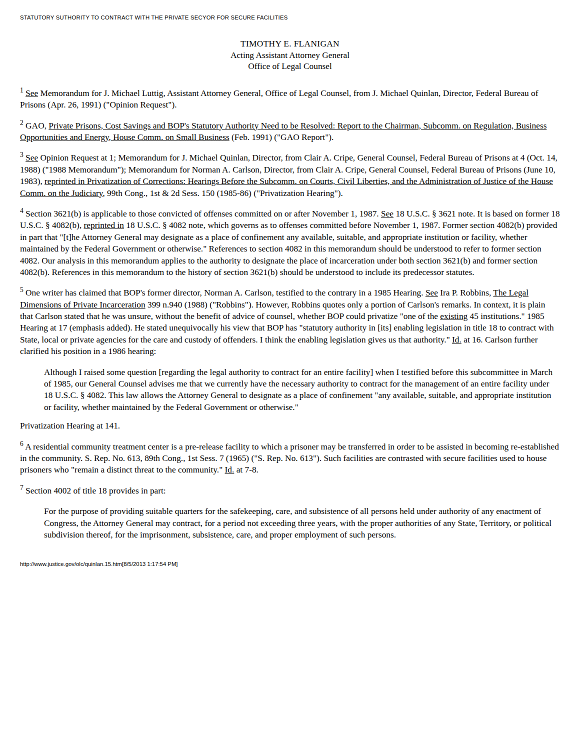STATUTORY SUTHORITY TO CONTRACT WITH THE PRIVATE SECYOR FOR SECURE FACILITIES
TIMOTHY E. FLANIGAN
Acting Assistant Attorney General
Office of Legal Counsel
1 See Memorandum for J. Michael Luttig, Assistant Attorney General, Office of Legal Counsel, from J. Michael Quinlan, Director, Federal Bureau of Prisons (Apr. 26, 1991) ("Opinion Request").
2 GAO, Private Prisons, Cost Savings and BOP's Statutory Authority Need to be Resolved: Report to the Chairman, Subcomm. on Regulation, Business Opportunities and Energy, House Comm. on Small Business (Feb. 1991) ("GAO Report").
3 See Opinion Request at 1; Memorandum for J. Michael Quinlan, Director, from Clair A. Cripe, General Counsel, Federal Bureau of Prisons at 4 (Oct. 14, 1988) ("1988 Memorandum"); Memorandum for Norman A. Carlson, Director, from Clair A. Cripe, General Counsel, Federal Bureau of Prisons (June 10, 1983), reprinted in Privatization of Corrections: Hearings Before the Subcomm. on Courts, Civil Liberties, and the Administration of Justice of the House Comm. on the Judiciary, 99th Cong., 1st & 2d Sess. 150 (1985-86) ("Privatization Hearing").
4 Section 3621(b) is applicable to those convicted of offenses committed on or after November 1, 1987. See 18 U.S.C. § 3621 note. It is based on former 18 U.S.C. § 4082(b), reprinted in 18 U.S.C. § 4082 note, which governs as to offenses committed before November 1, 1987. Former section 4082(b) provided in part that "[t]he Attorney General may designate as a place of confinement any available, suitable, and appropriate institution or facility, whether maintained by the Federal Government or otherwise." References to section 4082 in this memorandum should be understood to refer to former section 4082. Our analysis in this memorandum applies to the authority to designate the place of incarceration under both section 3621(b) and former section 4082(b). References in this memorandum to the history of section 3621(b) should be understood to include its predecessor statutes.
5 One writer has claimed that BOP's former director, Norman A. Carlson, testified to the contrary in a 1985 Hearing. See Ira P. Robbins, The Legal Dimensions of Private Incarceration 399 n.940 (1988) ("Robbins"). However, Robbins quotes only a portion of Carlson's remarks. In context, it is plain that Carlson stated that he was unsure, without the benefit of advice of counsel, whether BOP could privatize "one of the existing 45 institutions." 1985 Hearing at 17 (emphasis added). He stated unequivocally his view that BOP has "statutory authority in [its] enabling legislation in title 18 to contract with State, local or private agencies for the care and custody of offenders. I think the enabling legislation gives us that authority." Id. at 16. Carlson further clarified his position in a 1986 hearing:
Although I raised some question [regarding the legal authority to contract for an entire facility] when I testified before this subcommittee in March of 1985, our General Counsel advises me that we currently have the necessary authority to contract for the management of an entire facility under 18 U.S.C. § 4082. This law allows the Attorney General to designate as a place of confinement "any available, suitable, and appropriate institution or facility, whether maintained by the Federal Government or otherwise."
Privatization Hearing at 141.
6 A residential community treatment center is a pre-release facility to which a prisoner may be transferred in order to be assisted in becoming re-established in the community. S. Rep. No. 613, 89th Cong., 1st Sess. 7 (1965) ("S. Rep. No. 613"). Such facilities are contrasted with secure facilities used to house prisoners who "remain a distinct threat to the community." Id. at 7-8.
7 Section 4002 of title 18 provides in part:
For the purpose of providing suitable quarters for the safekeeping, care, and subsistence of all persons held under authority of any enactment of Congress, the Attorney General may contract, for a period not exceeding three years, with the proper authorities of any State, Territory, or political subdivision thereof, for the imprisonment, subsistence, care, and proper employment of such persons.
http://www.justice.gov/olc/quinlan.15.htm[8/5/2013 1:17:54 PM]